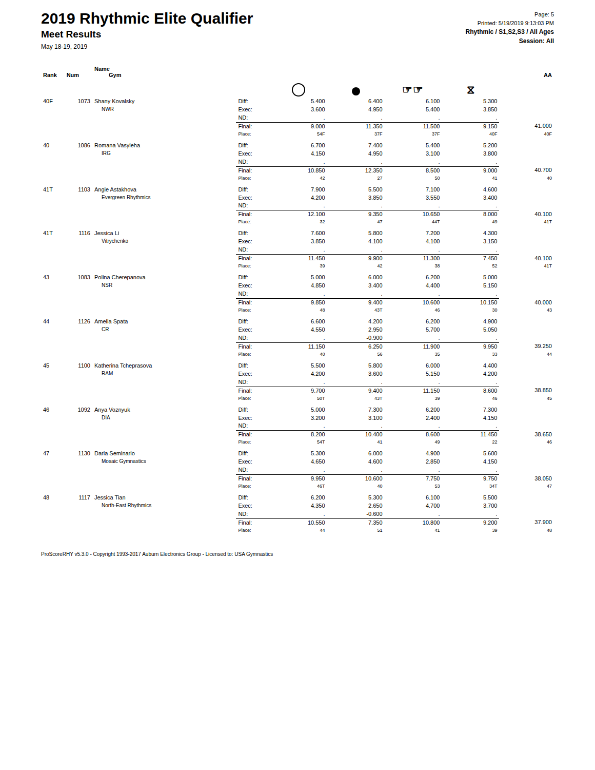2019 Rhythmic Elite Qualifier
Meet Results
May 18-19, 2019
Page: 5
Printed: 5/19/2019 9:13:03 PM
Rhythmic / S1,S2,S3 / All Ages
Session: All
| Rank | Num | Name Gym | | | | | | AA |
| --- | --- | --- | --- | --- | --- | --- | --- | --- |
| | | | | | | ☞☞ | ⧖ | |
| 40F | 1073 | Shany Kovalsky | Diff: | 5.400 | 6.400 | 6.100 | 5.300 | |
| | | NWR | Exec: | 3.600 | 4.950 | 5.400 | 3.850 | |
| | | | ND: | . | . | . | . | |
| | | | Final: | 9.000 | 11.350 | 11.500 | 9.150 | 41.000 |
| | | | Place: | 54F | 37F | 37F | 40F | 40F |
| 40 | 1086 | Romana Vasyleha | Diff: | 6.700 | 7.400 | 5.400 | 5.200 | |
| | | IRG | Exec: | 4.150 | 4.950 | 3.100 | 3.800 | |
| | | | ND: | . | . | . | . | |
| | | | Final: | 10.850 | 12.350 | 8.500 | 9.000 | 40.700 |
| | | | Place: | 42 | 27 | 50 | 41 | 40 |
| 41T | 1103 | Angie Astakhova | Diff: | 7.900 | 5.500 | 7.100 | 4.600 | |
| | | Evergreen Rhythmics | Exec: | 4.200 | 3.850 | 3.550 | 3.400 | |
| | | | ND: | . | . | . | . | |
| | | | Final: | 12.100 | 9.350 | 10.650 | 8.000 | 40.100 |
| | | | Place: | 32 | 47 | 44T | 49 | 41T |
| 41T | 1116 | Jessica Li | Diff: | 7.600 | 5.800 | 7.200 | 4.300 | |
| | | Vitrychenko | Exec: | 3.850 | 4.100 | 4.100 | 3.150 | |
| | | | ND: | . | . | . | . | |
| | | | Final: | 11.450 | 9.900 | 11.300 | 7.450 | 40.100 |
| | | | Place: | 39 | 42 | 38 | 52 | 41T |
| 43 | 1083 | Polina Cherepanova | Diff: | 5.000 | 6.000 | 6.200 | 5.000 | |
| | | NSR | Exec: | 4.850 | 3.400 | 4.400 | 5.150 | |
| | | | ND: | . | . | . | . | |
| | | | Final: | 9.850 | 9.400 | 10.600 | 10.150 | 40.000 |
| | | | Place: | 48 | 43T | 46 | 30 | 43 |
| 44 | 1126 | Amelia Spata | Diff: | 6.600 | 4.200 | 6.200 | 4.900 | |
| | | CR | Exec: | 4.550 | 2.950 | 5.700 | 5.050 | |
| | | | ND: | . | -0.900 | . | . | |
| | | | Final: | 11.150 | 6.250 | 11.900 | 9.950 | 39.250 |
| | | | Place: | 40 | 56 | 35 | 33 | 44 |
| 45 | 1100 | Katherina Tcheprasova | Diff: | 5.500 | 5.800 | 6.000 | 4.400 | |
| | | RAM | Exec: | 4.200 | 3.600 | 5.150 | 4.200 | |
| | | | ND: | . | . | . | . | |
| | | | Final: | 9.700 | 9.400 | 11.150 | 8.600 | 38.850 |
| | | | Place: | 50T | 43T | 39 | 46 | 45 |
| 46 | 1092 | Anya Voznyuk | Diff: | 5.000 | 7.300 | 6.200 | 7.300 | |
| | | DIA | Exec: | 3.200 | 3.100 | 2.400 | 4.150 | |
| | | | ND: | . | . | . | . | |
| | | | Final: | 8.200 | 10.400 | 8.600 | 11.450 | 38.650 |
| | | | Place: | 54T | 41 | 49 | 22 | 46 |
| 47 | 1130 | Daria Seminario | Diff: | 5.300 | 6.000 | 4.900 | 5.600 | |
| | | Mosaic Gymnastics | Exec: | 4.650 | 4.600 | 2.850 | 4.150 | |
| | | | ND: | . | . | . | . | |
| | | | Final: | 9.950 | 10.600 | 7.750 | 9.750 | 38.050 |
| | | | Place: | 46T | 40 | 53 | 34T | 47 |
| 48 | 1117 | Jessica Tian | Diff: | 6.200 | 5.300 | 6.100 | 5.500 | |
| | | North-East Rhythmics | Exec: | 4.350 | 2.650 | 4.700 | 3.700 | |
| | | | ND: | . | -0.600 | . | . | |
| | | | Final: | 10.550 | 7.350 | 10.800 | 9.200 | 37.900 |
| | | | Place: | 44 | 51 | 41 | 39 | 48 |
ProScoreRHY v5.3.0 - Copyright 1993-2017 Auburn Electronics Group - Licensed to: USA Gymnastics